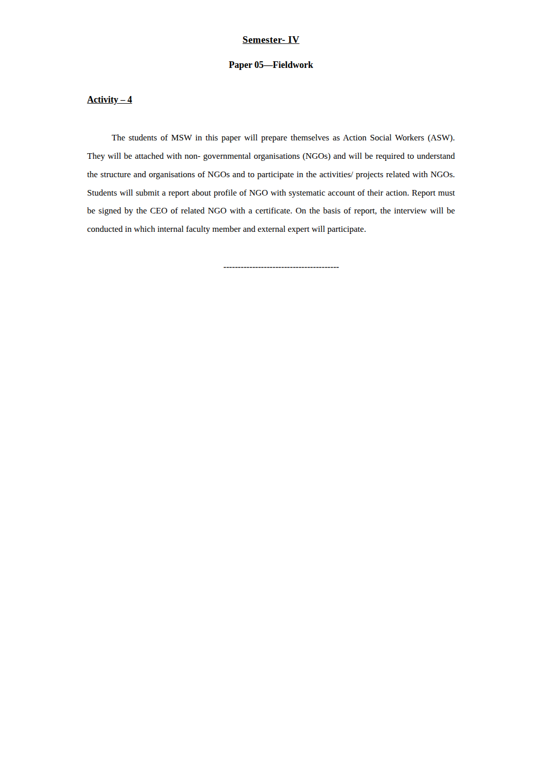Semester- IV
Paper 05—Fieldwork
Activity – 4
The students of MSW in this paper will prepare themselves as Action Social Workers (ASW). They will be attached with non- governmental organisations (NGOs) and will be required to understand the structure and organisations of NGOs and to participate in the activities/ projects related with NGOs. Students will submit a report about profile of NGO with systematic account of their action. Report must be signed by the CEO of related NGO with a certificate. On the basis of report, the interview will be conducted in which internal faculty member and external expert will participate.
----------------------------------------